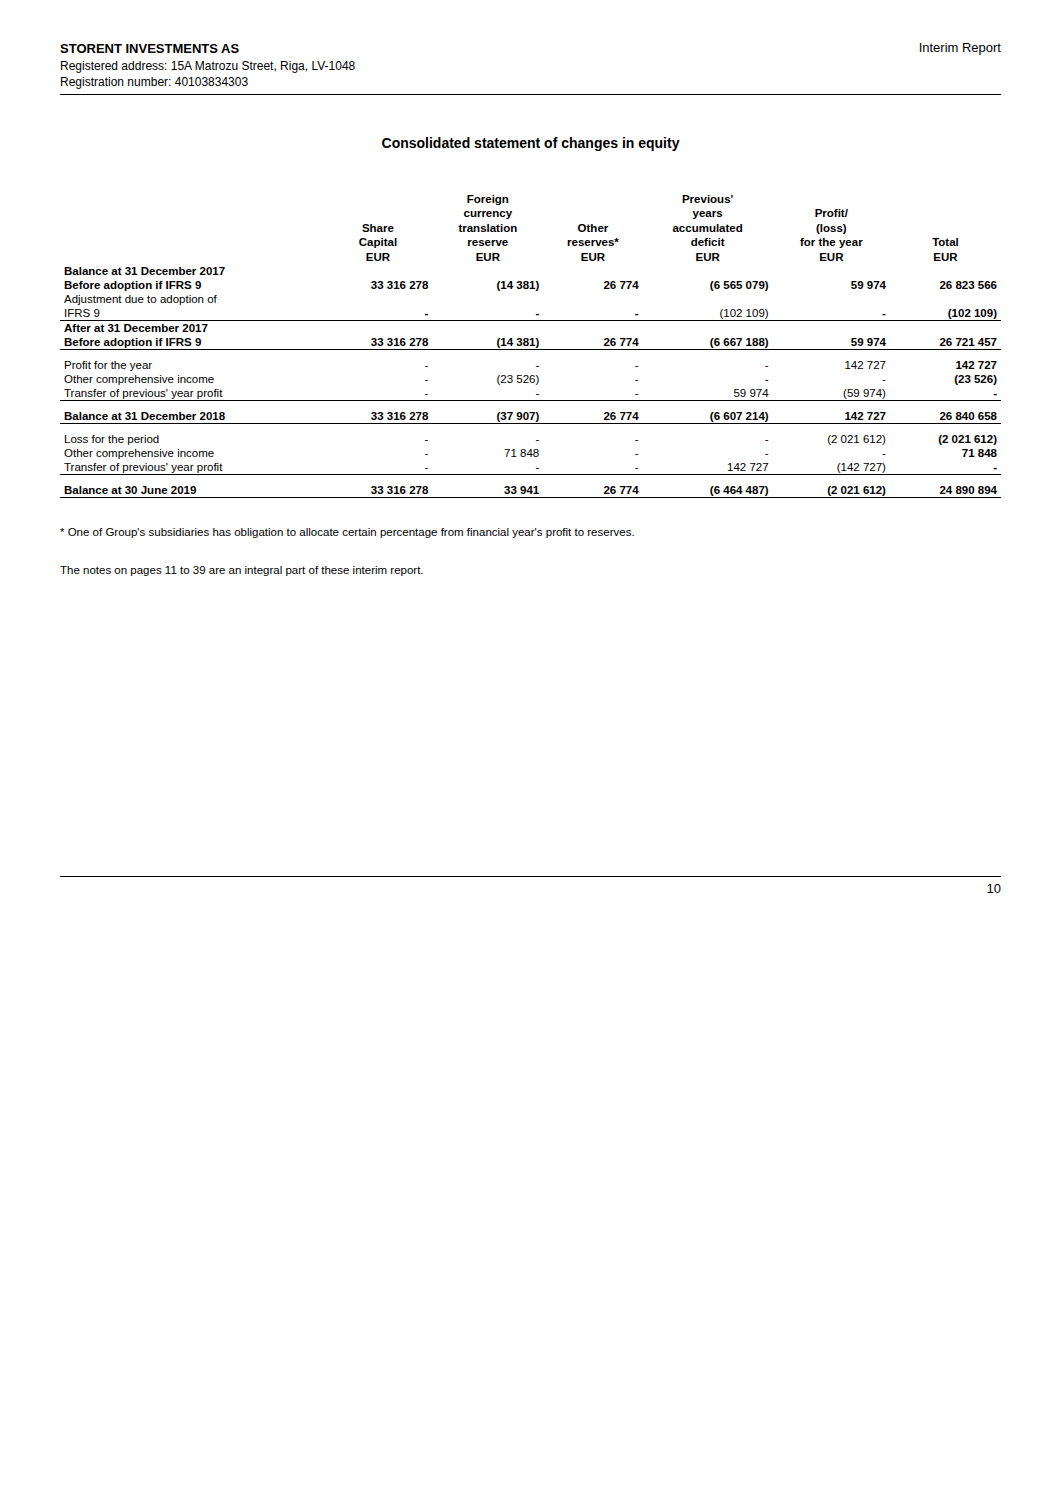STORENT INVESTMENTS AS
Registered address: 15A Matrozu Street, Riga, LV-1048
Registration number: 40103834303
Interim Report
Consolidated statement of changes in equity
| | Share Capital | Foreign currency translation reserve | Other reserves* | Previous' years accumulated deficit | Profit/ (loss) for the year | Total |
| --- | --- | --- | --- | --- | --- | --- |
| | EUR | EUR | EUR | EUR | EUR | EUR |
| Balance at 31 December 2017 | |
| Before adoption if IFRS 9 | 33 316 278 | (14 381) | 26 774 | (6 565 079) | 59 974 | 26 823 566 |
| Adjustment due to adoption of | |
| IFRS 9 | - | - | - | (102 109) | - | (102 109) |
| After at 31 December 2017 | |
| Before adoption if IFRS 9 | 33 316 278 | (14 381) | 26 774 | (6 667 188) | 59 974 | 26 721 457 |
| Profit for the year | - | - | - | - | 142 727 | 142 727 |
| Other comprehensive income | - | (23 526) | - | - | - | (23 526) |
| Transfer of previous' year profit | - | - | - | 59 974 | (59 974) | - |
| Balance at 31 December 2018 | 33 316 278 | (37 907) | 26 774 | (6 607 214) | 142 727 | 26 840 658 |
| Loss for the period | - | - | - | - | (2 021 612) | (2 021 612) |
| Other comprehensive income | - | 71 848 | - | - | - | 71 848 |
| Transfer of previous' year profit | - | - | - | 142 727 | (142 727) | - |
| Balance at 30 June 2019 | 33 316 278 | 33 941 | 26 774 | (6 464 487) | (2 021 612) | 24 890 894 |
* One of Group's subsidiaries has obligation to allocate certain percentage from financial year's profit to reserves.
The notes on pages 11 to 39 are an integral part of these interim report.
10